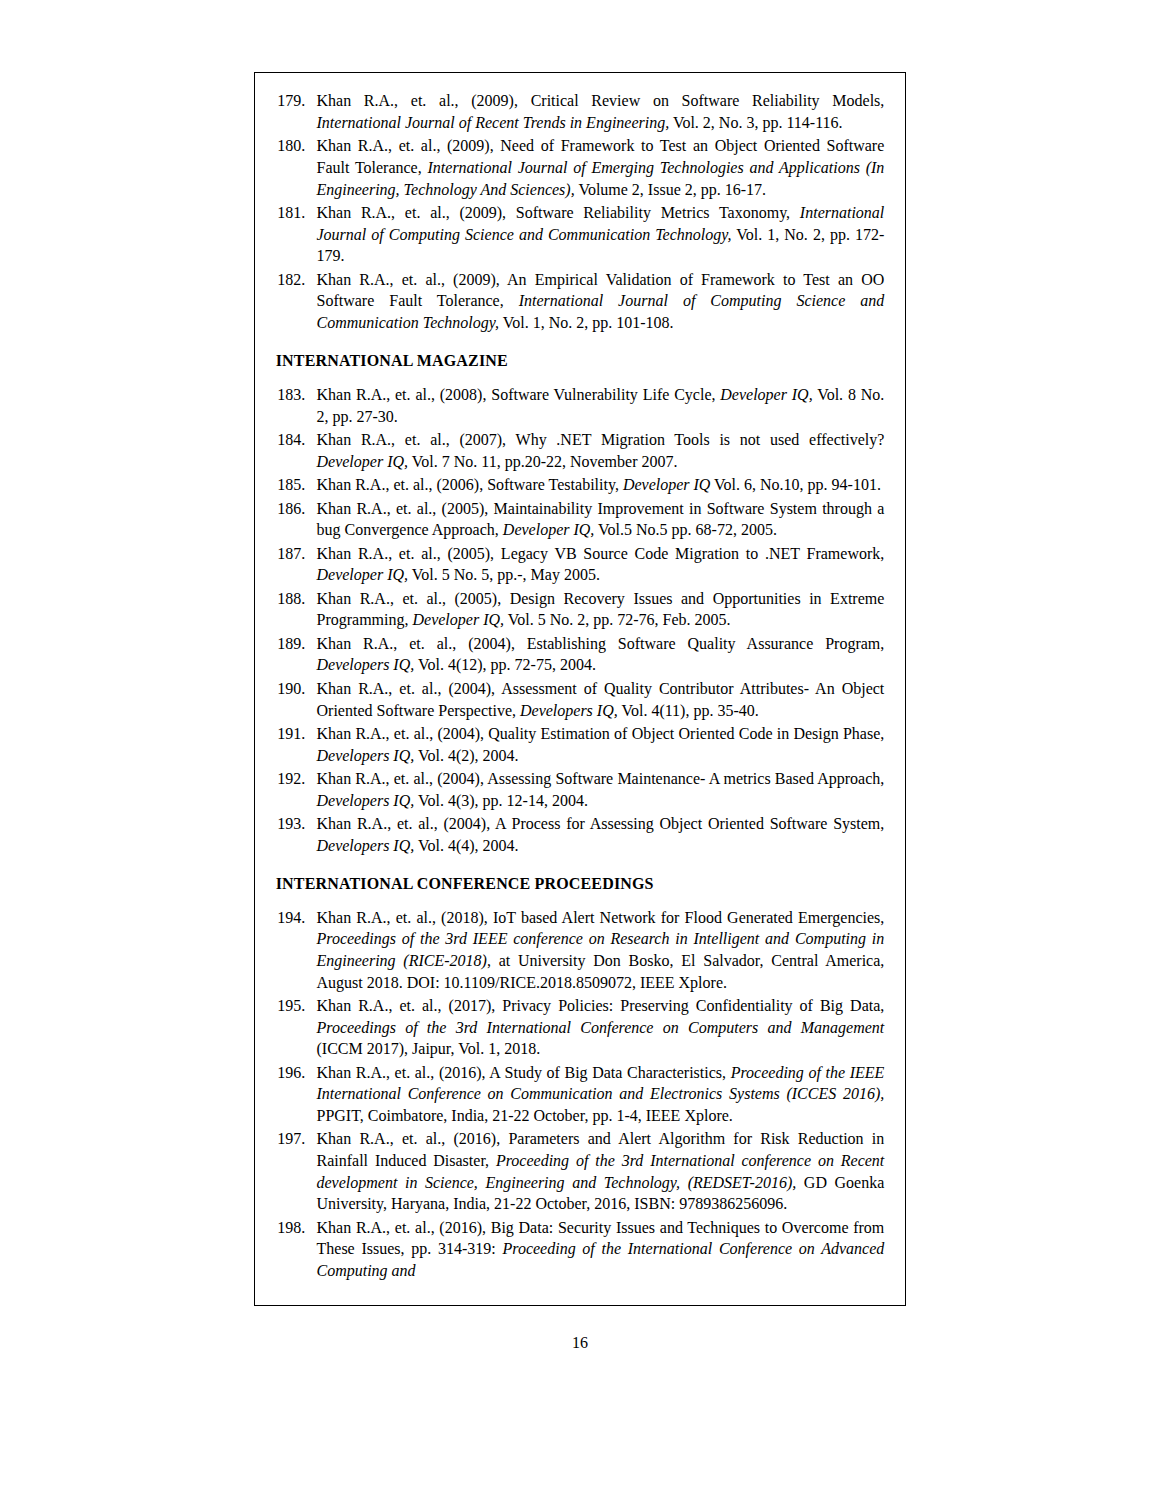179. Khan R.A., et. al., (2009), Critical Review on Software Reliability Models, International Journal of Recent Trends in Engineering, Vol. 2, No. 3, pp. 114-116.
180. Khan R.A., et. al., (2009), Need of Framework to Test an Object Oriented Software Fault Tolerance, International Journal of Emerging Technologies and Applications (In Engineering, Technology And Sciences), Volume 2, Issue 2, pp. 16-17.
181. Khan R.A., et. al., (2009), Software Reliability Metrics Taxonomy, International Journal of Computing Science and Communication Technology, Vol. 1, No. 2, pp. 172-179.
182. Khan R.A., et. al., (2009), An Empirical Validation of Framework to Test an OO Software Fault Tolerance, International Journal of Computing Science and Communication Technology, Vol. 1, No. 2, pp. 101-108.
INTERNATIONAL MAGAZINE
183. Khan R.A., et. al., (2008), Software Vulnerability Life Cycle, Developer IQ, Vol. 8 No. 2, pp. 27-30.
184. Khan R.A., et. al., (2007), Why .NET Migration Tools is not used effectively? Developer IQ, Vol. 7 No. 11, pp.20-22, November 2007.
185. Khan R.A., et. al., (2006), Software Testability, Developer IQ Vol. 6, No.10, pp. 94-101.
186. Khan R.A., et. al., (2005), Maintainability Improvement in Software System through a bug Convergence Approach, Developer IQ, Vol.5 No.5 pp. 68-72, 2005.
187. Khan R.A., et. al., (2005), Legacy VB Source Code Migration to .NET Framework, Developer IQ, Vol. 5 No. 5, pp.-, May 2005.
188. Khan R.A., et. al., (2005), Design Recovery Issues and Opportunities in Extreme Programming, Developer IQ, Vol. 5 No. 2, pp. 72-76, Feb. 2005.
189. Khan R.A., et. al., (2004), Establishing Software Quality Assurance Program, Developers IQ, Vol. 4(12), pp. 72-75, 2004.
190. Khan R.A., et. al., (2004), Assessment of Quality Contributor Attributes- An Object Oriented Software Perspective, Developers IQ, Vol. 4(11), pp. 35-40.
191. Khan R.A., et. al., (2004), Quality Estimation of Object Oriented Code in Design Phase, Developers IQ, Vol. 4(2), 2004.
192. Khan R.A., et. al., (2004), Assessing Software Maintenance- A metrics Based Approach, Developers IQ, Vol. 4(3), pp. 12-14, 2004.
193. Khan R.A., et. al., (2004), A Process for Assessing Object Oriented Software System, Developers IQ, Vol. 4(4), 2004.
INTERNATIONAL CONFERENCE PROCEEDINGS
194. Khan R.A., et. al., (2018), IoT based Alert Network for Flood Generated Emergencies, Proceedings of the 3rd IEEE conference on Research in Intelligent and Computing in Engineering (RICE-2018), at University Don Bosko, El Salvador, Central America, August 2018. DOI: 10.1109/RICE.2018.8509072, IEEE Xplore.
195. Khan R.A., et. al., (2017), Privacy Policies: Preserving Confidentiality of Big Data, Proceedings of the 3rd International Conference on Computers and Management (ICCM 2017), Jaipur, Vol. 1, 2018.
196. Khan R.A., et. al., (2016), A Study of Big Data Characteristics, Proceeding of the IEEE International Conference on Communication and Electronics Systems (ICCES 2016), PPGIT, Coimbatore, India, 21-22 October, pp. 1-4, IEEE Xplore.
197. Khan R.A., et. al., (2016), Parameters and Alert Algorithm for Risk Reduction in Rainfall Induced Disaster, Proceeding of the 3rd International conference on Recent development in Science, Engineering and Technology, (REDSET-2016), GD Goenka University, Haryana, India, 21-22 October, 2016, ISBN: 9789386256096.
198. Khan R.A., et. al., (2016), Big Data: Security Issues and Techniques to Overcome from These Issues, pp. 314-319: Proceeding of the International Conference on Advanced Computing and
16